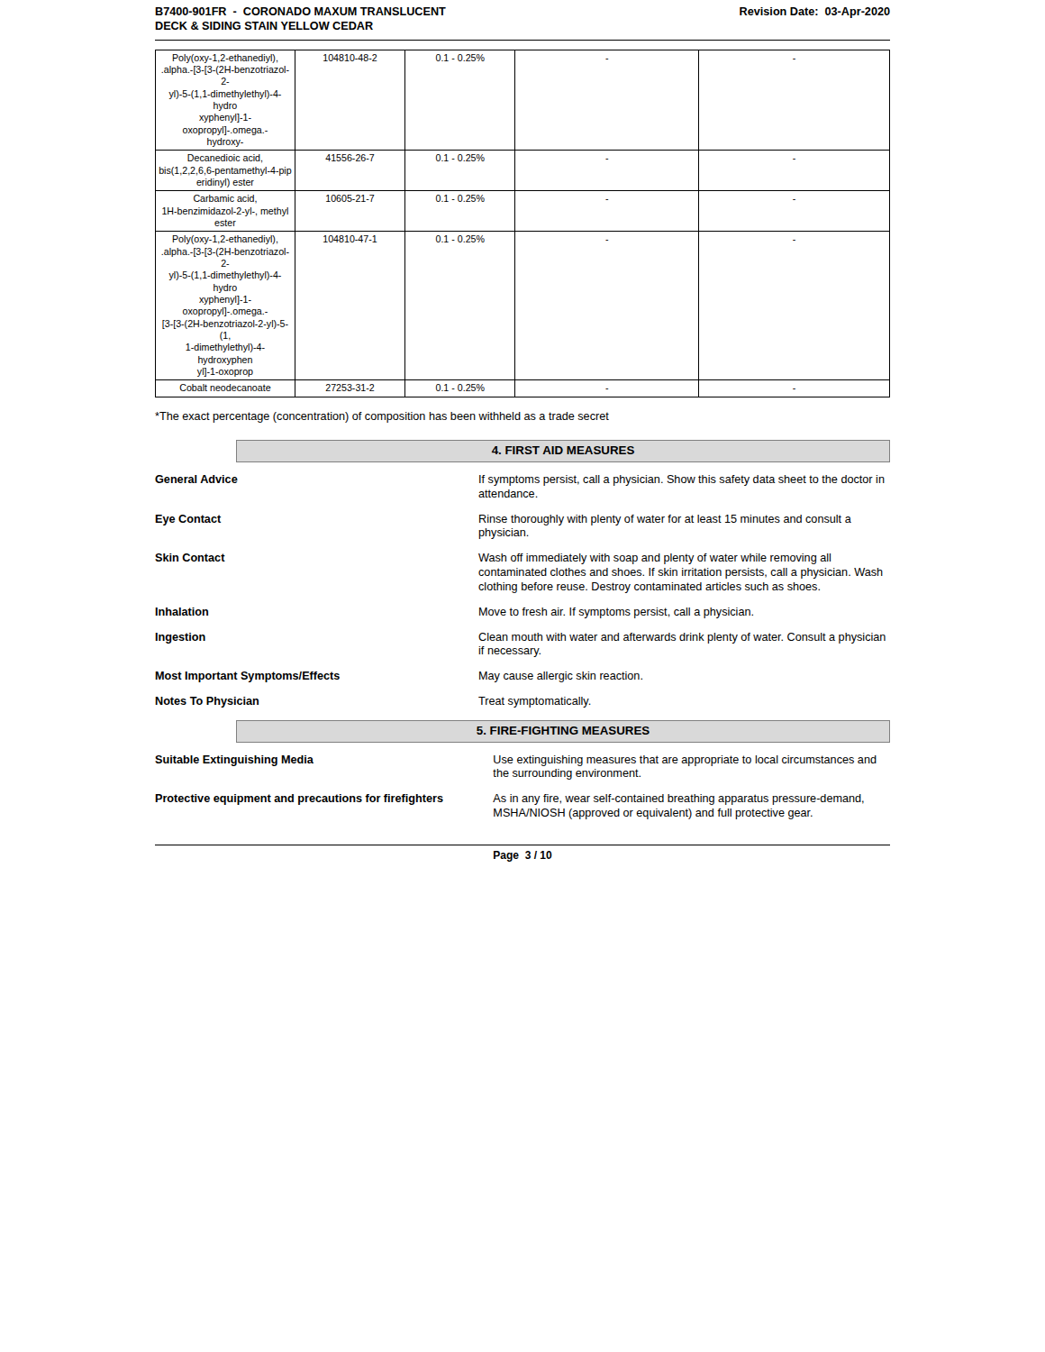B7400-901FR - CORONADO MAXUM TRANSLUCENT
DECK & SIDING STAIN YELLOW CEDAR
Revision Date: 03-Apr-2020
| Poly(oxy-1,2-ethanediyl), .alpha.-[3-[3-(2H-benzotriazol-2- yl)-5-(1,1-dimethylethyl)-4-hydro xyphenyl]-1-oxopropyl]-.omega.- hydroxy- | 104810-48-2 | 0.1 - 0.25% | - | - |
| Decanedioic acid, bis(1,2,2,6,6-pentamethyl-4-pip eridinyl) ester | 41556-26-7 | 0.1 - 0.25% | - | - |
| Carbamic acid, 1H-benzimidazol-2-yl-, methyl ester | 10605-21-7 | 0.1 - 0.25% | - | - |
| Poly(oxy-1,2-ethanediyl), .alpha.-[3-[3-(2H-benzotriazol-2- yl)-5-(1,1-dimethylethyl)-4-hydro xyphenyl]-1-oxopropyl]-.omega.- [3-[3-(2H-benzotriazol-2-yl)-5-(1, 1-dimethylethyl)-4-hydroxyphen yl]-1-oxoprop | 104810-47-1 | 0.1 - 0.25% | - | - |
| Cobalt neodecanoate | 27253-31-2 | 0.1 - 0.25% | - | - |
*The exact percentage (concentration) of composition has been withheld as a trade secret
4. FIRST AID MEASURES
General Advice
If symptoms persist, call a physician. Show this safety data sheet to the doctor in attendance.
Eye Contact
Rinse thoroughly with plenty of water for at least 15 minutes and consult a physician.
Skin Contact
Wash off immediately with soap and plenty of water while removing all contaminated clothes and shoes. If skin irritation persists, call a physician. Wash clothing before reuse. Destroy contaminated articles such as shoes.
Inhalation
Move to fresh air. If symptoms persist, call a physician.
Ingestion
Clean mouth with water and afterwards drink plenty of water. Consult a physician if necessary.
Most Important Symptoms/Effects
May cause allergic skin reaction.
Notes To Physician
Treat symptomatically.
5. FIRE-FIGHTING MEASURES
Suitable Extinguishing Media
Use extinguishing measures that are appropriate to local circumstances and the surrounding environment.
Protective equipment and precautions for firefighters
As in any fire, wear self-contained breathing apparatus pressure-demand, MSHA/NIOSH (approved or equivalent) and full protective gear.
Page 3 / 10